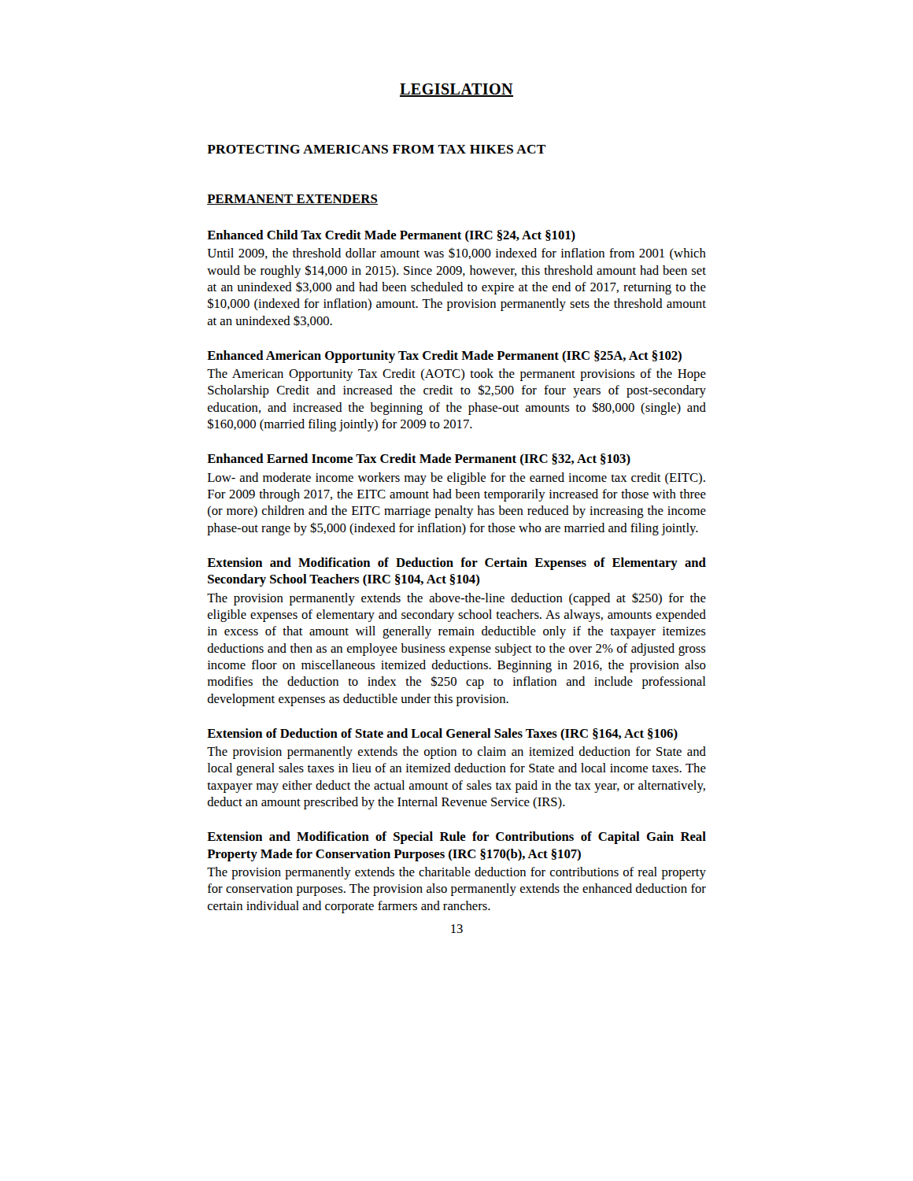LEGISLATION
PROTECTING AMERICANS FROM TAX HIKES ACT
PERMANENT EXTENDERS
Enhanced Child Tax Credit Made Permanent (IRC §24, Act §101)
Until 2009, the threshold dollar amount was $10,000 indexed for inflation from 2001 (which would be roughly $14,000 in 2015). Since 2009, however, this threshold amount had been set at an unindexed $3,000 and had been scheduled to expire at the end of 2017, returning to the $10,000 (indexed for inflation) amount. The provision permanently sets the threshold amount at an unindexed $3,000.
Enhanced American Opportunity Tax Credit Made Permanent (IRC §25A, Act §102)
The American Opportunity Tax Credit (AOTC) took the permanent provisions of the Hope Scholarship Credit and increased the credit to $2,500 for four years of post-secondary education, and increased the beginning of the phase-out amounts to $80,000 (single) and $160,000 (married filing jointly) for 2009 to 2017.
Enhanced Earned Income Tax Credit Made Permanent (IRC §32, Act §103)
Low- and moderate income workers may be eligible for the earned income tax credit (EITC). For 2009 through 2017, the EITC amount had been temporarily increased for those with three (or more) children and the EITC marriage penalty has been reduced by increasing the income phase-out range by $5,000 (indexed for inflation) for those who are married and filing jointly.
Extension and Modification of Deduction for Certain Expenses of Elementary and Secondary School Teachers (IRC §104, Act §104)
The provision permanently extends the above-the-line deduction (capped at $250) for the eligible expenses of elementary and secondary school teachers. As always, amounts expended in excess of that amount will generally remain deductible only if the taxpayer itemizes deductions and then as an employee business expense subject to the over 2% of adjusted gross income floor on miscellaneous itemized deductions. Beginning in 2016, the provision also modifies the deduction to index the $250 cap to inflation and include professional development expenses as deductible under this provision.
Extension of Deduction of State and Local General Sales Taxes (IRC §164, Act §106)
The provision permanently extends the option to claim an itemized deduction for State and local general sales taxes in lieu of an itemized deduction for State and local income taxes. The taxpayer may either deduct the actual amount of sales tax paid in the tax year, or alternatively, deduct an amount prescribed by the Internal Revenue Service (IRS).
Extension and Modification of Special Rule for Contributions of Capital Gain Real Property Made for Conservation Purposes (IRC §170(b), Act §107)
The provision permanently extends the charitable deduction for contributions of real property for conservation purposes. The provision also permanently extends the enhanced deduction for certain individual and corporate farmers and ranchers.
13